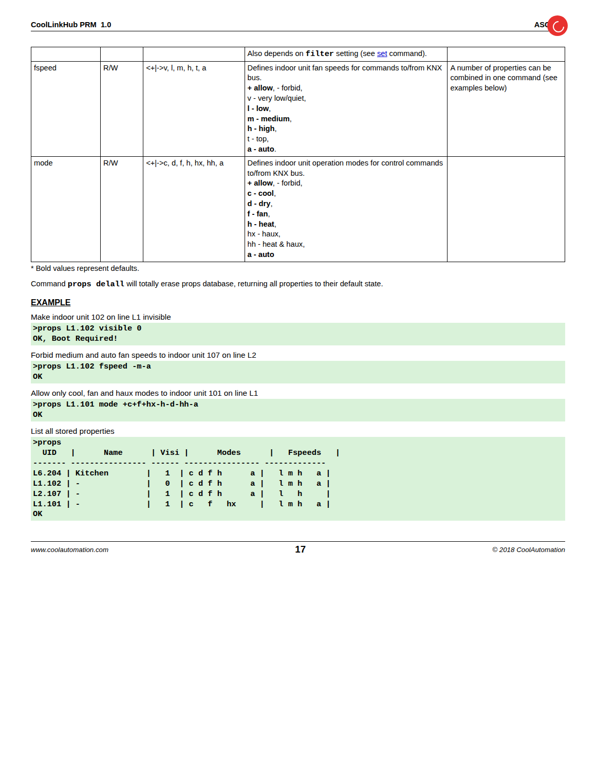CoolLinkHub PRM 1.0 ASCII I/F
| | | | Also depends on filter setting (see set command). | |
| fspeed | R/W | <+/->v, l, m, h, t, a | Defines indoor unit fan speeds for commands to/from KNX bus. + allow , - forbid, v - very low/quiet, l - low , m - medium , h - high , t - top, a - auto . | A number of properties can be combined in one command (see examples below) |
| mode | R/W | <+/->c, d, f, h, hx, hh, a | Defines indoor unit operation modes for control commands to/from KNX bus. + allow , - forbid, c - cool , d - dry , f - fan , h - heat , hx - haux, hh - heat & haux, a - auto | |
* Bold values represent defaults.
Command props delall will totally erase props database, returning all properties to their default state.
EXAMPLE
Make indoor unit 102 on line L1 invisible
>props L1.102 visible 0
OK, Boot Required!
Forbid medium and auto fan speeds to indoor unit 107 on line L2
>props L1.102 fspeed -m-a
OK
Allow only cool, fan and haux modes to indoor unit 101 on line L1
>props L1.101 mode +c+f+hx-h-d-hh-a
OK
List all stored properties
>props
  UID   |      Name      | Visi |      Modes      |   Fspeeds   |
------- ---------------- ------ ---------------- -------------
L6.204 | Kitchen        |   1  | c d f h      a |   l m h   a |
L1.102 | -              |   0  | c d f h      a |   l m h   a |
L2.107 | -              |   1  | c d f h      a |   l   h     |
L1.101 | -              |   1  | c   f   hx     |   l m h   a |
OK
www.coolautomation.com 17 © 2018 CoolAutomation